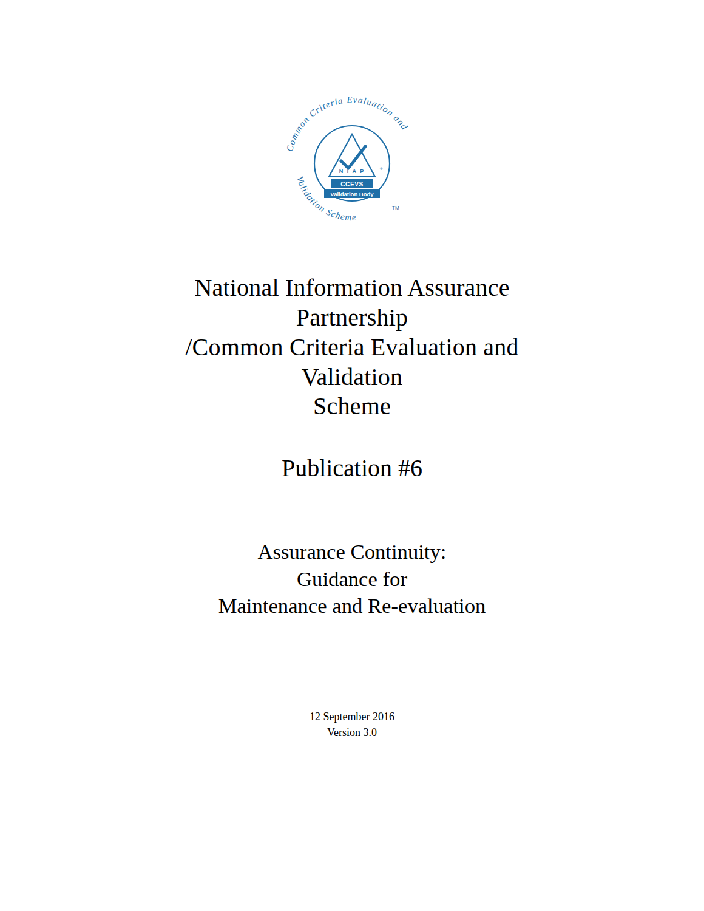Common Criteria Evaluation and Validation Scheme — NIAP CCEVS Validation Body seal Common Criteria Evaluation and Validation Scheme N I A P ® CCEVS Validation Body TM
National Information Assurance Partnership
/Common Criteria Evaluation and Validation
Scheme
Publication #6
Assurance Continuity:
Guidance for
Maintenance and Re-evaluation
12 September 2016
Version 3.0